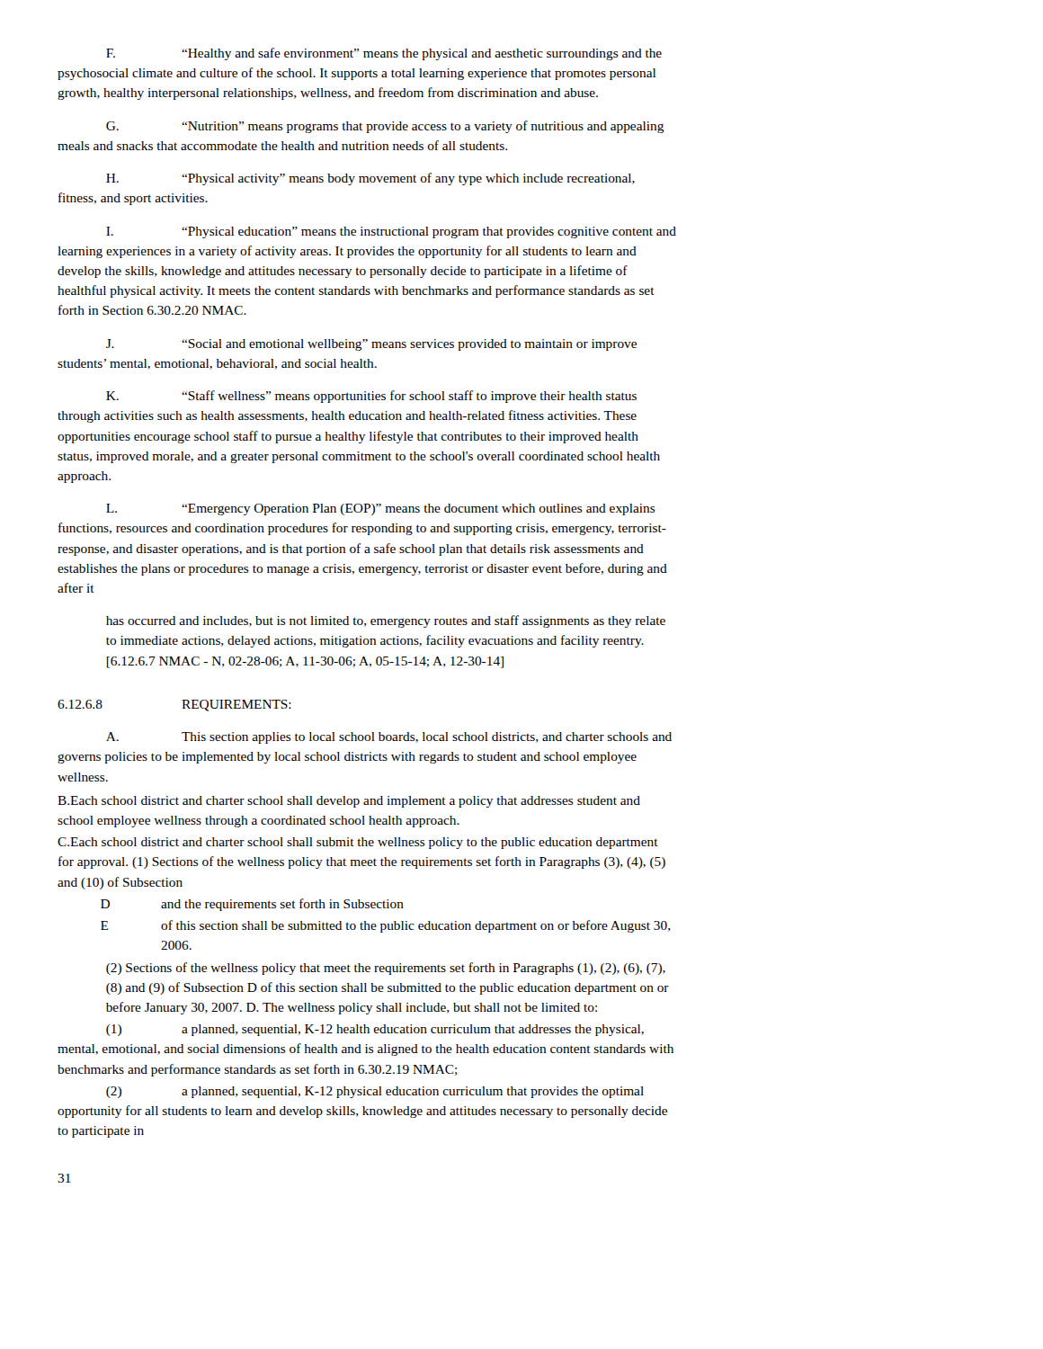F.“Healthy and safe environment” means the physical and aesthetic surroundings and the psychosocial climate and culture of the school. It supports a total learning experience that promotes personal growth, healthy interpersonal relationships, wellness, and freedom from discrimination and abuse.
G.“Nutrition” means programs that provide access to a variety of nutritious and appealing meals and snacks that accommodate the health and nutrition needs of all students.
H.“Physical activity” means body movement of any type which include recreational, fitness, and sport activities.
I.“Physical education” means the instructional program that provides cognitive content and learning experiences in a variety of activity areas. It provides the opportunity for all students to learn and develop the skills, knowledge and attitudes necessary to personally decide to participate in a lifetime of healthful physical activity. It meets the content standards with benchmarks and performance standards as set forth in Section 6.30.2.20 NMAC.
J.“Social and emotional wellbeing” means services provided to maintain or improve students’ mental, emotional, behavioral, and social health.
K.“Staff wellness” means opportunities for school staff to improve their health status through activities such as health assessments, health education and health-related fitness activities. These opportunities encourage school staff to pursue a healthy lifestyle that contributes to their improved health status, improved morale, and a greater personal commitment to the school's overall coordinated school health approach.
L.“Emergency Operation Plan (EOP)” means the document which outlines and explains functions, resources and coordination procedures for responding to and supporting crisis, emergency, terrorist-response, and disaster operations, and is that portion of a safe school plan that details risk assessments and establishes the plans or procedures to manage a crisis, emergency, terrorist or disaster event before, during and after it
has occurred and includes, but is not limited to, emergency routes and staff assignments as they relate to immediate actions, delayed actions, mitigation actions, facility evacuations and facility reentry. [6.12.6.7 NMAC - N, 02-28-06; A, 11-30-06; A, 05-15-14; A, 12-30-14]
6.12.6.8 REQUIREMENTS:
A. This section applies to local school boards, local school districts, and charter schools and governs policies to be implemented by local school districts with regards to student and school employee wellness.
B. Each school district and charter school shall develop and implement a policy that addresses student and school employee wellness through a coordinated school health approach.
C. Each school district and charter school shall submit the wellness policy to the public education department for approval. (1) Sections of the wellness policy that meet the requirements set forth in Paragraphs (3), (4), (5) and (10) of Subsection
Dand the requirements set forth in Subsection
Eof this section shall be submitted to the public education department on or before August 30, 2006.
(2) Sections of the wellness policy that meet the requirements set forth in Paragraphs (1), (2), (6), (7), (8) and (9) of Subsection D of this section shall be submitted to the public education department on or before January 30, 2007. D. The wellness policy shall include, but shall not be limited to:
(1) a planned, sequential, K-12 health education curriculum that addresses the physical, mental, emotional, and social dimensions of health and is aligned to the health education content standards with benchmarks and performance standards as set forth in 6.30.2.19 NMAC;
(2) a planned, sequential, K-12 physical education curriculum that provides the optimal opportunity for all students to learn and develop skills, knowledge and attitudes necessary to personally decide to participate in
31